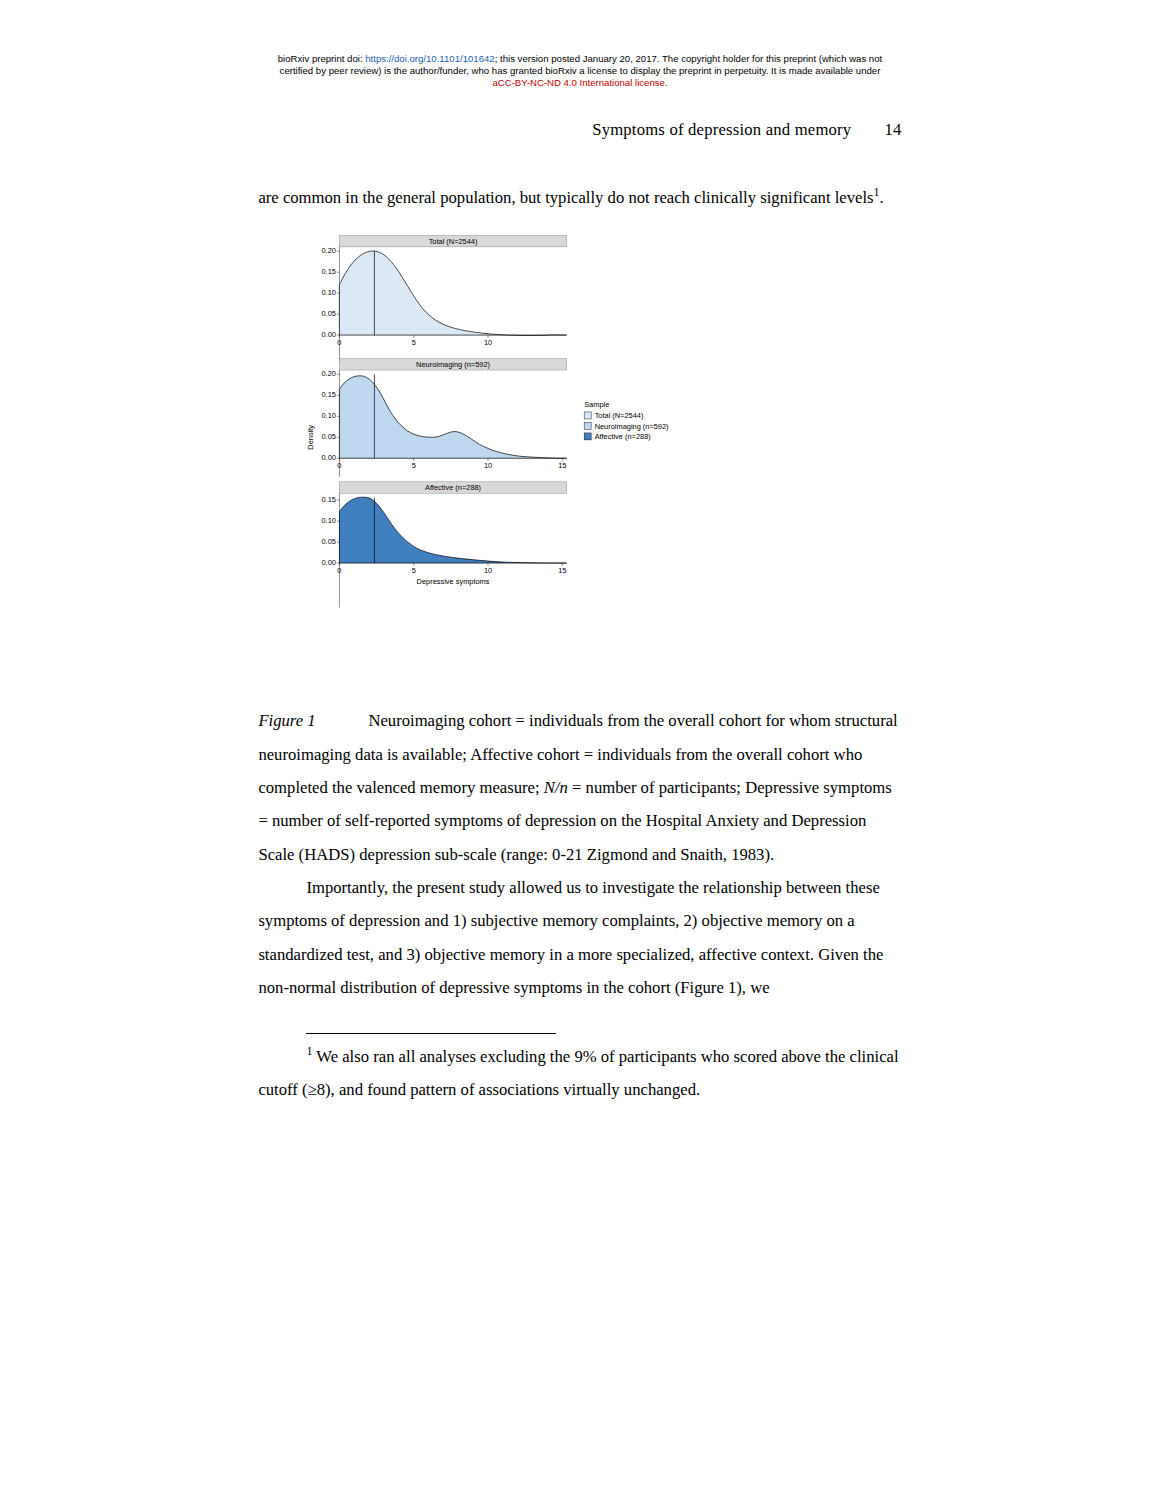bioRxiv preprint doi: https://doi.org/10.1101/101642; this version posted January 20, 2017. The copyright holder for this preprint (which was not
certified by peer review) is the author/funder, who has granted bioRxiv a license to display the preprint in perpetuity. It is made available under
aCC-BY-NC-ND 4.0 International license.
Symptoms of depression and memory 14
are common in the general population, but typically do not reach clinically significant levels1.
Figure 1 Neuroimaging cohort = individuals from the overall cohort for whom structural neuroimaging data is available; Affective cohort = individuals from the overall cohort who completed the valenced memory measure; N/n = number of participants; Depressive symptoms = number of self-reported symptoms of depression on the Hospital Anxiety and Depression Scale (HADS) depression sub-scale (range: 0-21 Zigmond and Snaith, 1983).
Importantly, the present study allowed us to investigate the relationship between these symptoms of depression and 1) subjective memory complaints, 2) objective memory on a standardized test, and 3) objective memory in a more specialized, affective context. Given the non-normal distribution of depressive symptoms in the cohort (Figure 1), we
1 We also ran all analyses excluding the 9% of participants who scored above the clinical cutoff (≥8), and found pattern of associations virtually unchanged.